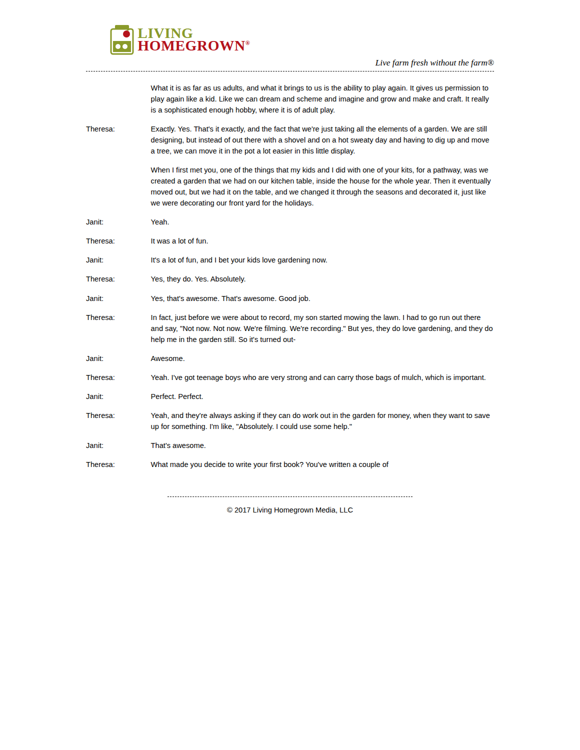LIVING HOMEGROWN®
Live farm fresh without the farm®
| | What it is as far as us adults, and what it brings to us is the ability to play again. It gives us permission to play again like a kid. Like we can dream and scheme and imagine and grow and make and craft. It really is a sophisticated enough hobby, where it is of adult play. |
| Theresa: | Exactly. Yes. That's it exactly, and the fact that we're just taking all the elements of a garden. We are still designing, but instead of out there with a shovel and on a hot sweaty day and having to dig up and move a tree, we can move it in the pot a lot easier in this little display. When I first met you, one of the things that my kids and I did with one of your kits, for a pathway, was we created a garden that we had on our kitchen table, inside the house for the whole year. Then it eventually moved out, but we had it on the table, and we changed it through the seasons and decorated it, just like we were decorating our front yard for the holidays. |
| Janit: | Yeah. |
| Theresa: | It was a lot of fun. |
| Janit: | It's a lot of fun, and I bet your kids love gardening now. |
| Theresa: | Yes, they do. Yes. Absolutely. |
| Janit: | Yes, that's awesome. That's awesome. Good job. |
| Theresa: | In fact, just before we were about to record, my son started mowing the lawn. I had to go run out there and say, "Not now. Not now. We're filming. We're recording." But yes, they do love gardening, and they do help me in the garden still. So it's turned out- |
| Janit: | Awesome. |
| Theresa: | Yeah. I've got teenage boys who are very strong and can carry those bags of mulch, which is important. |
| Janit: | Perfect. Perfect. |
| Theresa: | Yeah, and they're always asking if they can do work out in the garden for money, when they want to save up for something. I'm like, "Absolutely. I could use some help." |
| Janit: | That's awesome. |
| Theresa: | What made you decide to write your first book? You've written a couple of |
© 2017 Living Homegrown Media, LLC